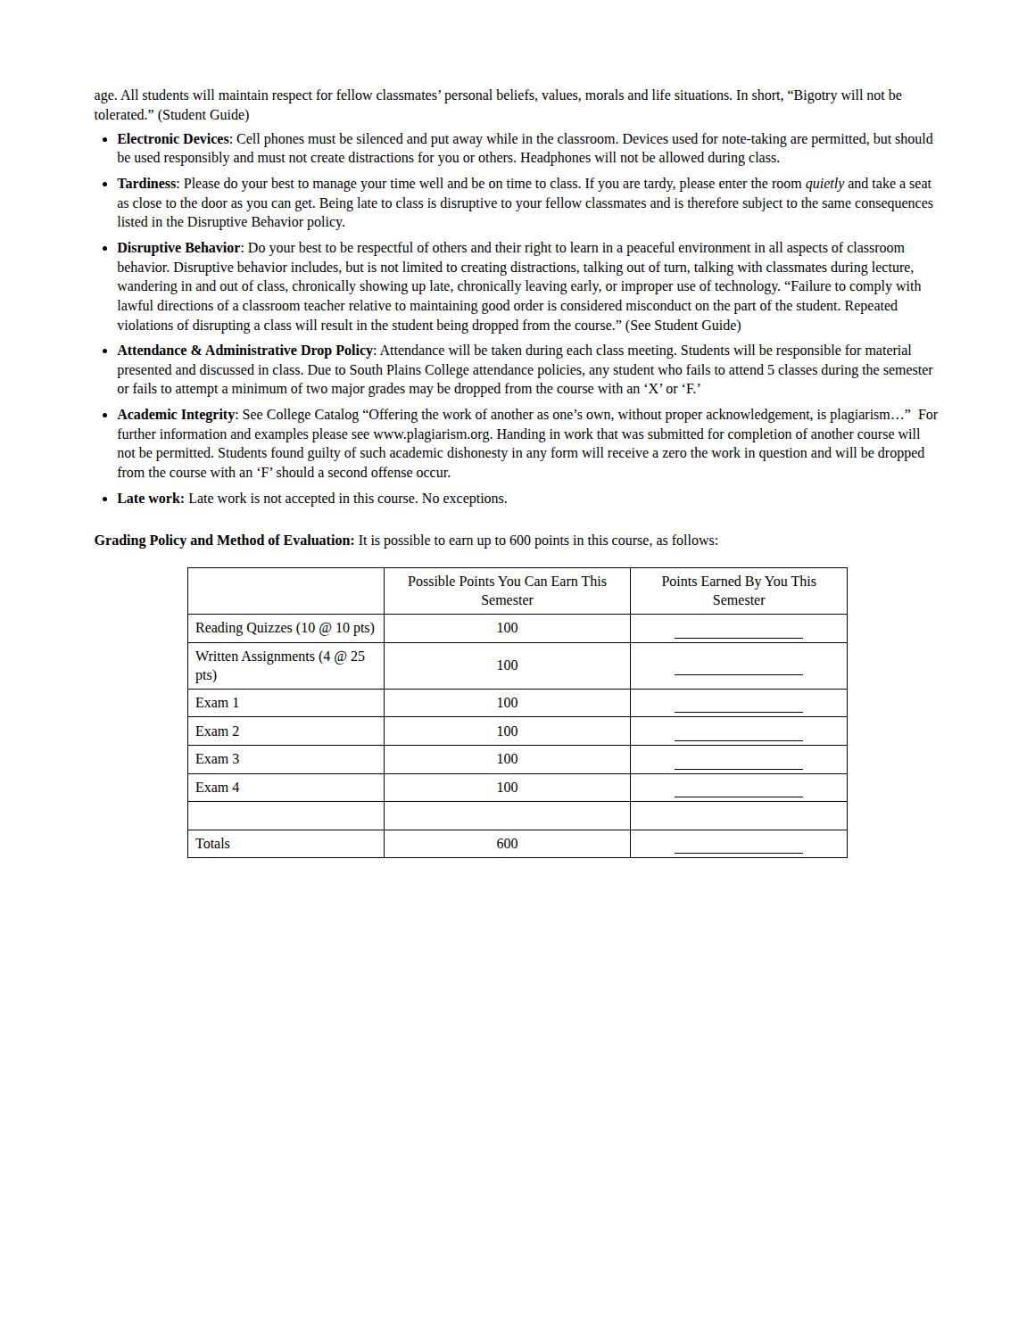age. All students will maintain respect for fellow classmates’ personal beliefs, values, morals and life situations. In short, “Bigotry will not be tolerated.” (Student Guide)
Electronic Devices: Cell phones must be silenced and put away while in the classroom. Devices used for note-taking are permitted, but should be used responsibly and must not create distractions for you or others. Headphones will not be allowed during class.
Tardiness: Please do your best to manage your time well and be on time to class. If you are tardy, please enter the room quietly and take a seat as close to the door as you can get. Being late to class is disruptive to your fellow classmates and is therefore subject to the same consequences listed in the Disruptive Behavior policy.
Disruptive Behavior: Do your best to be respectful of others and their right to learn in a peaceful environment in all aspects of classroom behavior. Disruptive behavior includes, but is not limited to creating distractions, talking out of turn, talking with classmates during lecture, wandering in and out of class, chronically showing up late, chronically leaving early, or improper use of technology. “Failure to comply with lawful directions of a classroom teacher relative to maintaining good order is considered misconduct on the part of the student. Repeated violations of disrupting a class will result in the student being dropped from the course.” (See Student Guide)
Attendance & Administrative Drop Policy: Attendance will be taken during each class meeting. Students will be responsible for material presented and discussed in class. Due to South Plains College attendance policies, any student who fails to attend 5 classes during the semester or fails to attempt a minimum of two major grades may be dropped from the course with an ‘X’ or ‘F.’
Academic Integrity: See College Catalog “Offering the work of another as one’s own, without proper acknowledgement, is plagiarism…” For further information and examples please see www.plagiarism.org. Handing in work that was submitted for completion of another course will not be permitted. Students found guilty of such academic dishonesty in any form will receive a zero the work in question and will be dropped from the course with an ‘F’ should a second offense occur.
Late work: Late work is not accepted in this course. No exceptions.
Grading Policy and Method of Evaluation: It is possible to earn up to 600 points in this course, as follows:
| | Possible Points You Can Earn This Semester | Points Earned By You This Semester |
| --- | --- | --- |
| Reading Quizzes (10 @ 10 pts) | 100 | |
| Written Assignments (4 @ 25 pts) | 100 | |
| Exam 1 | 100 | |
| Exam 2 | 100 | |
| Exam 3 | 100 | |
| Exam 4 | 100 | |
| Totals | 600 | |